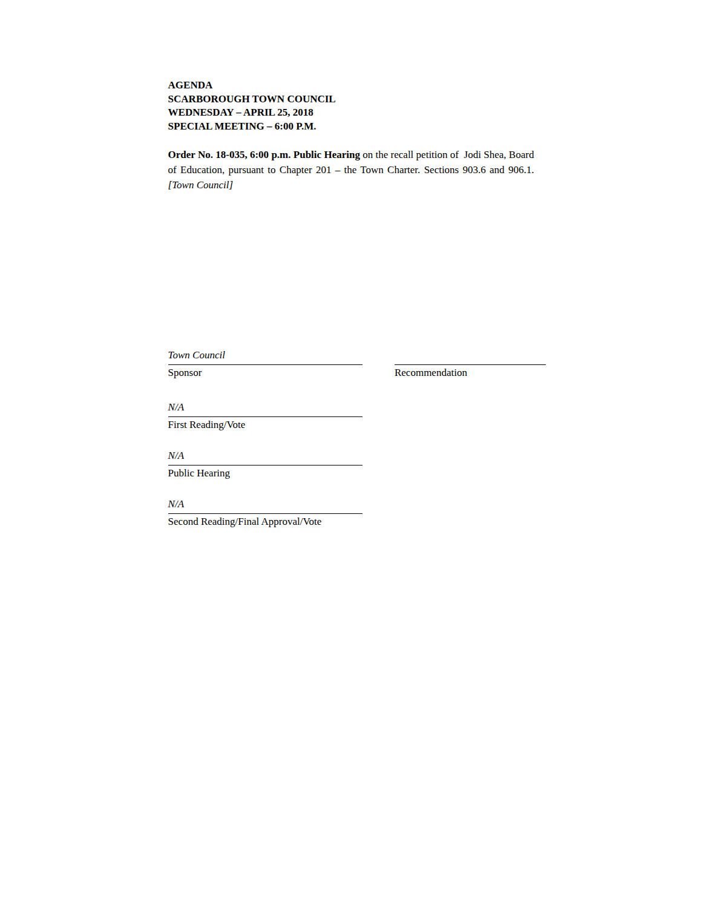AGENDA
SCARBOROUGH TOWN COUNCIL
WEDNESDAY – APRIL 25, 2018
SPECIAL MEETING – 6:00 P.M.
Order No. 18-035, 6:00 p.m. Public Hearing on the recall petition of Jodi Shea, Board of Education, pursuant to Chapter 201 – the Town Charter. Sections 903.6 and 906.1. [Town Council]
Town Council
Sponsor
Recommendation
N/A
First Reading/Vote
N/A
Public Hearing
N/A
Second Reading/Final Approval/Vote